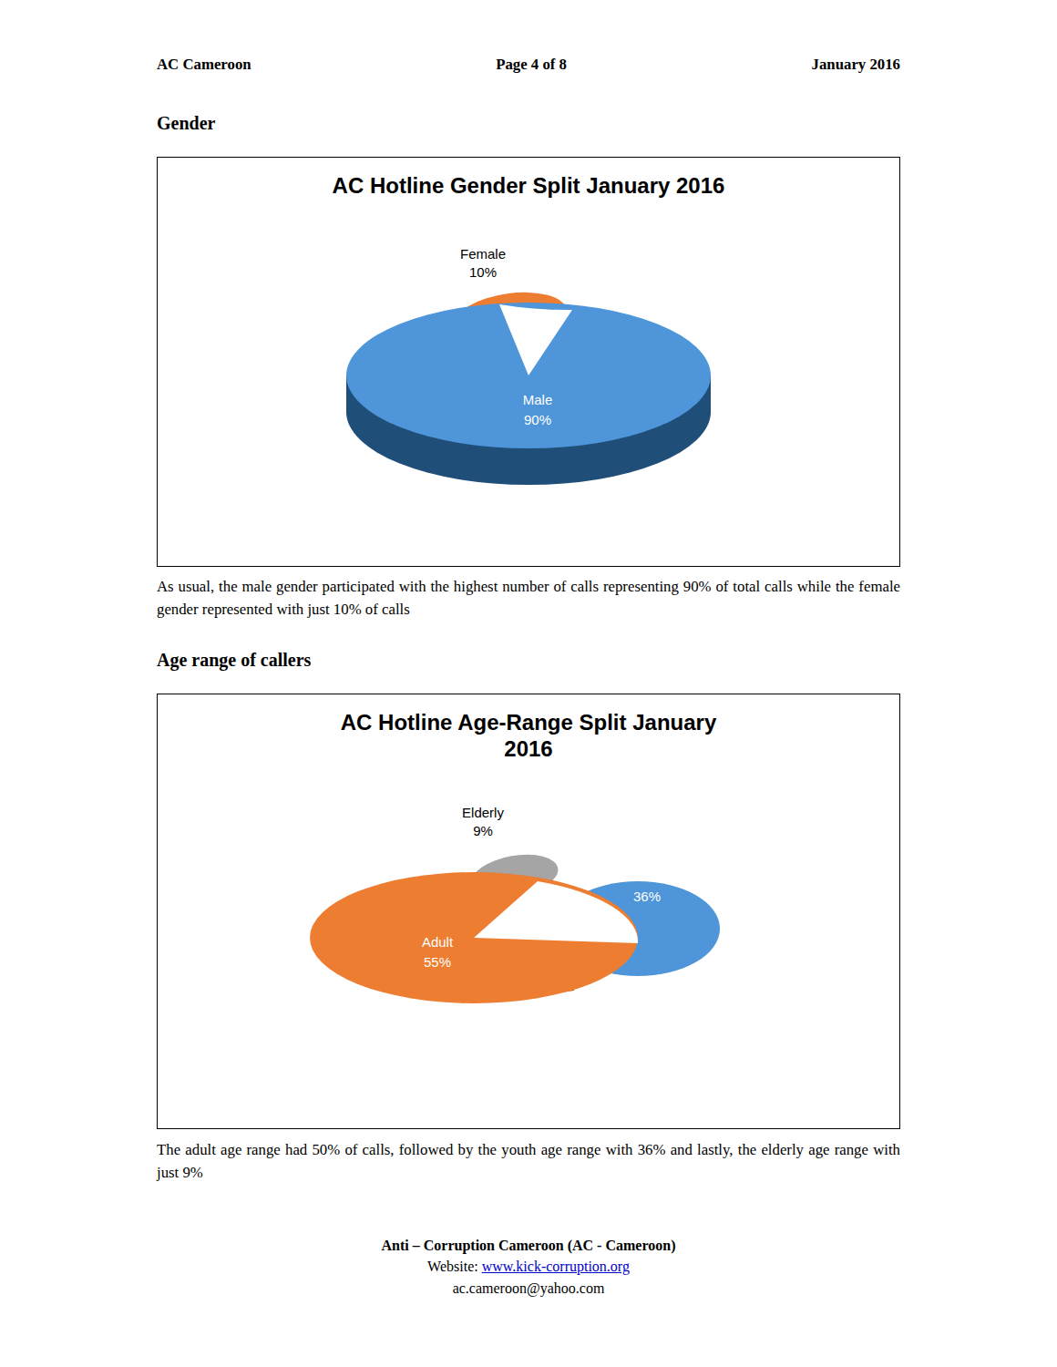AC Cameroon Page 4 of 8 January 2016
Gender
AC Hotline Gender Split January 2016
Female 10% Male 90%
As usual, the male gender participated with the highest number of calls representing 90% of total calls while the female gender represented with just 10% of calls
Age range of callers
AC Hotline Age-Range Split January
2016
Elderly 9% Youth 36% Adult 55%
The adult age range had 50% of calls, followed by the youth age range with 36% and lastly, the elderly age range with just 9%
Anti – Corruption Cameroon (AC - Cameroon)
Website: www.kick-corruption.org
ac.cameroon@yahoo.com